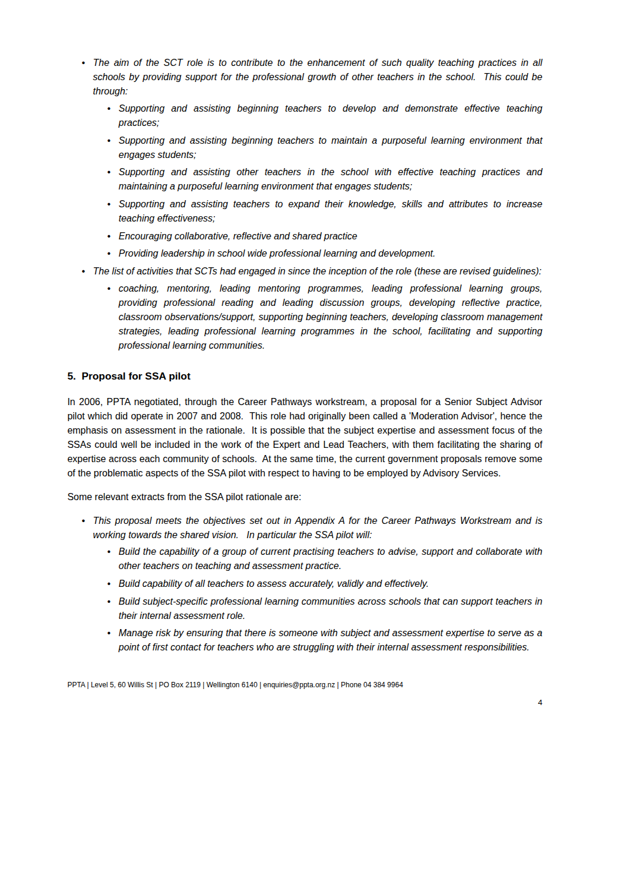The aim of the SCT role is to contribute to the enhancement of such quality teaching practices in all schools by providing support for the professional growth of other teachers in the school. This could be through:
Supporting and assisting beginning teachers to develop and demonstrate effective teaching practices;
Supporting and assisting beginning teachers to maintain a purposeful learning environment that engages students;
Supporting and assisting other teachers in the school with effective teaching practices and maintaining a purposeful learning environment that engages students;
Supporting and assisting teachers to expand their knowledge, skills and attributes to increase teaching effectiveness;
Encouraging collaborative, reflective and shared practice
Providing leadership in school wide professional learning and development.
The list of activities that SCTs had engaged in since the inception of the role (these are revised guidelines):
coaching, mentoring, leading mentoring programmes, leading professional learning groups, providing professional reading and leading discussion groups, developing reflective practice, classroom observations/support, supporting beginning teachers, developing classroom management strategies, leading professional learning programmes in the school, facilitating and supporting professional learning communities.
5. Proposal for SSA pilot
In 2006, PPTA negotiated, through the Career Pathways workstream, a proposal for a Senior Subject Advisor pilot which did operate in 2007 and 2008. This role had originally been called a 'Moderation Advisor', hence the emphasis on assessment in the rationale. It is possible that the subject expertise and assessment focus of the SSAs could well be included in the work of the Expert and Lead Teachers, with them facilitating the sharing of expertise across each community of schools. At the same time, the current government proposals remove some of the problematic aspects of the SSA pilot with respect to having to be employed by Advisory Services.
Some relevant extracts from the SSA pilot rationale are:
This proposal meets the objectives set out in Appendix A for the Career Pathways Workstream and is working towards the shared vision. In particular the SSA pilot will:
Build the capability of a group of current practising teachers to advise, support and collaborate with other teachers on teaching and assessment practice.
Build capability of all teachers to assess accurately, validly and effectively.
Build subject-specific professional learning communities across schools that can support teachers in their internal assessment role.
Manage risk by ensuring that there is someone with subject and assessment expertise to serve as a point of first contact for teachers who are struggling with their internal assessment responsibilities.
PPTA | Level 5, 60 Willis St | PO Box 2119 | Wellington 6140 | enquiries@ppta.org.nz | Phone 04 384 9964
4